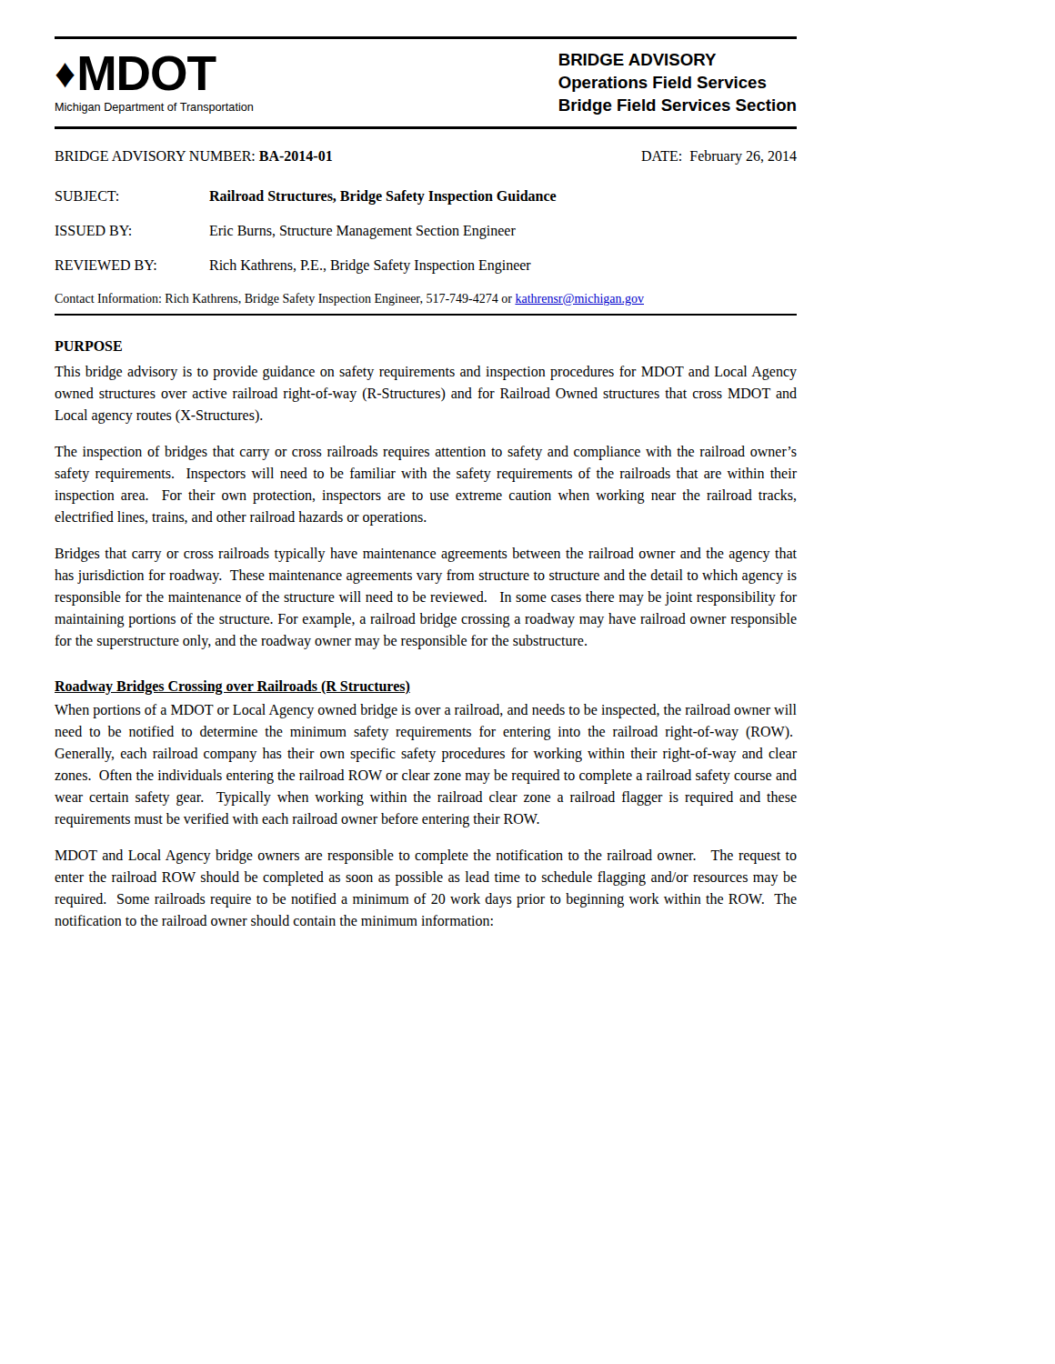♦MDOT
Michigan Department of Transportation
BRIDGE ADVISORY
Operations Field Services
Bridge Field Services Section
BRIDGE ADVISORY NUMBER: BA-2014-01
DATE: February 26, 2014
SUBJECT:
Railroad Structures, Bridge Safety Inspection Guidance
ISSUED BY:
Eric Burns, Structure Management Section Engineer
REVIEWED BY:
Rich Kathrens, P.E., Bridge Safety Inspection Engineer
Contact Information: Rich Kathrens, Bridge Safety Inspection Engineer, 517-749-4274 or kathrensr@michigan.gov
PURPOSE
This bridge advisory is to provide guidance on safety requirements and inspection procedures for MDOT and Local Agency owned structures over active railroad right-of-way (R-Structures) and for Railroad Owned structures that cross MDOT and Local agency routes (X-Structures).
The inspection of bridges that carry or cross railroads requires attention to safety and compliance with the railroad owner’s safety requirements. Inspectors will need to be familiar with the safety requirements of the railroads that are within their inspection area. For their own protection, inspectors are to use extreme caution when working near the railroad tracks, electrified lines, trains, and other railroad hazards or operations.
Bridges that carry or cross railroads typically have maintenance agreements between the railroad owner and the agency that has jurisdiction for roadway. These maintenance agreements vary from structure to structure and the detail to which agency is responsible for the maintenance of the structure will need to be reviewed. In some cases there may be joint responsibility for maintaining portions of the structure. For example, a railroad bridge crossing a roadway may have railroad owner responsible for the superstructure only, and the roadway owner may be responsible for the substructure.
Roadway Bridges Crossing over Railroads (R Structures)
When portions of a MDOT or Local Agency owned bridge is over a railroad, and needs to be inspected, the railroad owner will need to be notified to determine the minimum safety requirements for entering into the railroad right-of-way (ROW). Generally, each railroad company has their own specific safety procedures for working within their right-of-way and clear zones. Often the individuals entering the railroad ROW or clear zone may be required to complete a railroad safety course and wear certain safety gear. Typically when working within the railroad clear zone a railroad flagger is required and these requirements must be verified with each railroad owner before entering their ROW.
MDOT and Local Agency bridge owners are responsible to complete the notification to the railroad owner. The request to enter the railroad ROW should be completed as soon as possible as lead time to schedule flagging and/or resources may be required. Some railroads require to be notified a minimum of 20 work days prior to beginning work within the ROW. The notification to the railroad owner should contain the minimum information: